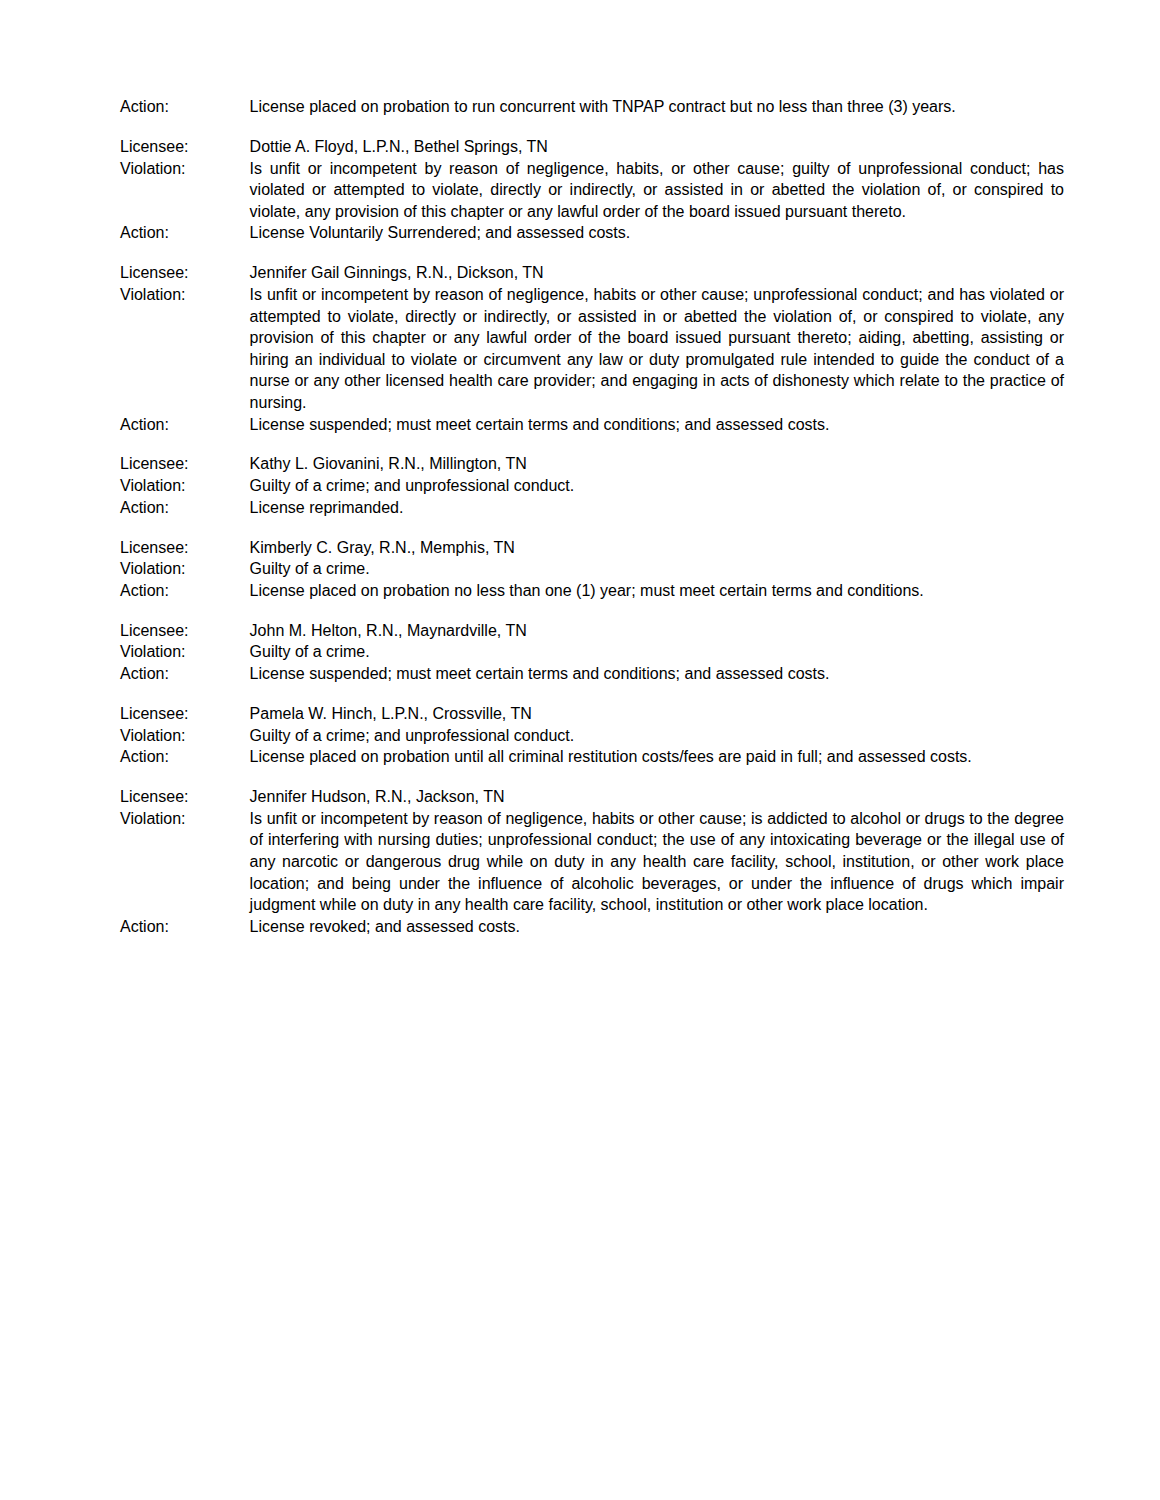| Action: | License placed on probation to run concurrent with TNPAP contract but no less than three (3) years. |
| Licensee: | Dottie A. Floyd, L.P.N., Bethel Springs, TN |
| Violation: | Is unfit or incompetent by reason of negligence, habits, or other cause; guilty of unprofessional conduct; has violated or attempted to violate, directly or indirectly, or assisted in or abetted the violation of, or conspired to violate, any provision of this chapter or any lawful order of the board issued pursuant thereto. |
| Action: | License Voluntarily Surrendered; and assessed costs. |
| Licensee: | Jennifer Gail Ginnings, R.N., Dickson, TN |
| Violation: | Is unfit or incompetent by reason of negligence, habits or other cause; unprofessional conduct; and has violated or attempted to violate, directly or indirectly, or assisted in or abetted the violation of, or conspired to violate, any provision of this chapter or any lawful order of the board issued pursuant thereto; aiding, abetting, assisting or hiring an individual to violate or circumvent any law or duty promulgated rule intended to guide the conduct of a nurse or any other licensed health care provider; and engaging in acts of dishonesty which relate to the practice of nursing. |
| Action: | License suspended; must meet certain terms and conditions; and assessed costs. |
| Licensee: | Kathy L. Giovanini, R.N., Millington, TN |
| Violation: | Guilty of a crime; and unprofessional conduct. |
| Action: | License reprimanded. |
| Licensee: | Kimberly C. Gray, R.N., Memphis, TN |
| Violation: | Guilty of a crime. |
| Action: | License placed on probation no less than one (1) year; must meet certain terms and conditions. |
| Licensee: | John M. Helton, R.N., Maynardville, TN |
| Violation: | Guilty of a crime. |
| Action: | License suspended; must meet certain terms and conditions; and assessed costs. |
| Licensee: | Pamela W. Hinch, L.P.N., Crossville, TN |
| Violation: | Guilty of a crime; and unprofessional conduct. |
| Action: | License placed on probation until all criminal restitution costs/fees are paid in full; and assessed costs. |
| Licensee: | Jennifer Hudson, R.N., Jackson, TN |
| Violation: | Is unfit or incompetent by reason of negligence, habits or other cause; is addicted to alcohol or drugs to the degree of interfering with nursing duties; unprofessional conduct; the use of any intoxicating beverage or the illegal use of any narcotic or dangerous drug while on duty in any health care facility, school, institution, or other work place location; and being under the influence of alcoholic beverages, or under the influence of drugs which impair judgment while on duty in any health care facility, school, institution or other work place location. |
| Action: | License revoked; and assessed costs. |